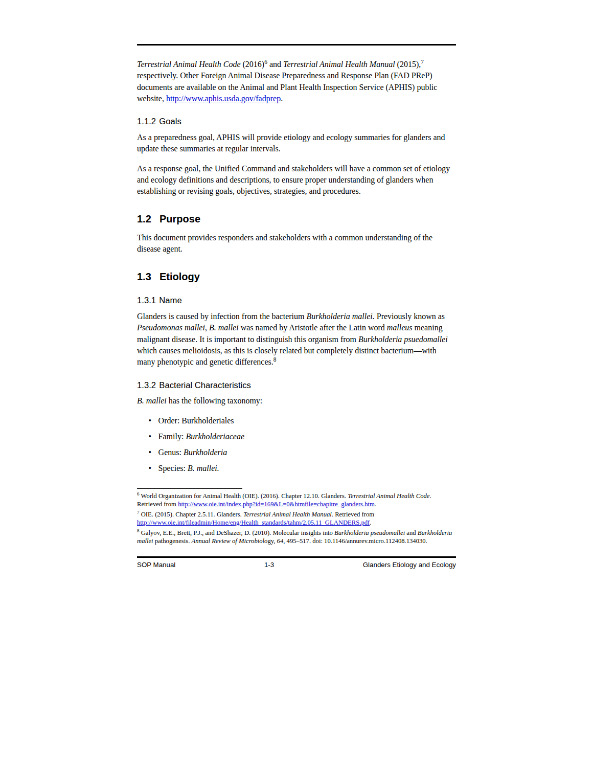Terrestrial Animal Health Code (2016)6 and Terrestrial Animal Health Manual (2015),7 respectively. Other Foreign Animal Disease Preparedness and Response Plan (FAD PReP) documents are available on the Animal and Plant Health Inspection Service (APHIS) public website, http://www.aphis.usda.gov/fadprep.
1.1.2 Goals
As a preparedness goal, APHIS will provide etiology and ecology summaries for glanders and update these summaries at regular intervals.
As a response goal, the Unified Command and stakeholders will have a common set of etiology and ecology definitions and descriptions, to ensure proper understanding of glanders when establishing or revising goals, objectives, strategies, and procedures.
1.2 Purpose
This document provides responders and stakeholders with a common understanding of the disease agent.
1.3 Etiology
1.3.1 Name
Glanders is caused by infection from the bacterium Burkholderia mallei. Previously known as Pseudomonas mallei, B. mallei was named by Aristotle after the Latin word malleus meaning malignant disease. It is important to distinguish this organism from Burkholderia psuedomallei which causes melioidosis, as this is closely related but completely distinct bacterium—with many phenotypic and genetic differences.8
1.3.2 Bacterial Characteristics
B. mallei has the following taxonomy:
Order: Burkholderiales
Family: Burkholderiaceae
Genus: Burkholderia
Species: B. mallei.
6 World Organization for Animal Health (OIE). (2016). Chapter 12.10. Glanders. Terrestrial Animal Health Code. Retrieved from http://www.oie.int/index.php?id=169&L=0&htmfile=chapitre_glanders.htm.
7 OIE. (2015). Chapter 2.5.11. Glanders. Terrestrial Animal Health Manual. Retrieved from http://www.oie.int/fileadmin/Home/eng/Health_standards/tahm/2.05.11_GLANDERS.pdf.
8 Galyov, E.E., Brett, P.J., and DeShazer, D. (2010). Molecular insights into Burkholderia pseudomallei and Burkholderia mallei pathogenesis. Annual Review of Microbiology, 64, 495–517. doi: 10.1146/annurev.micro.112408.134030.
SOP Manual 1-3 Glanders Etiology and Ecology